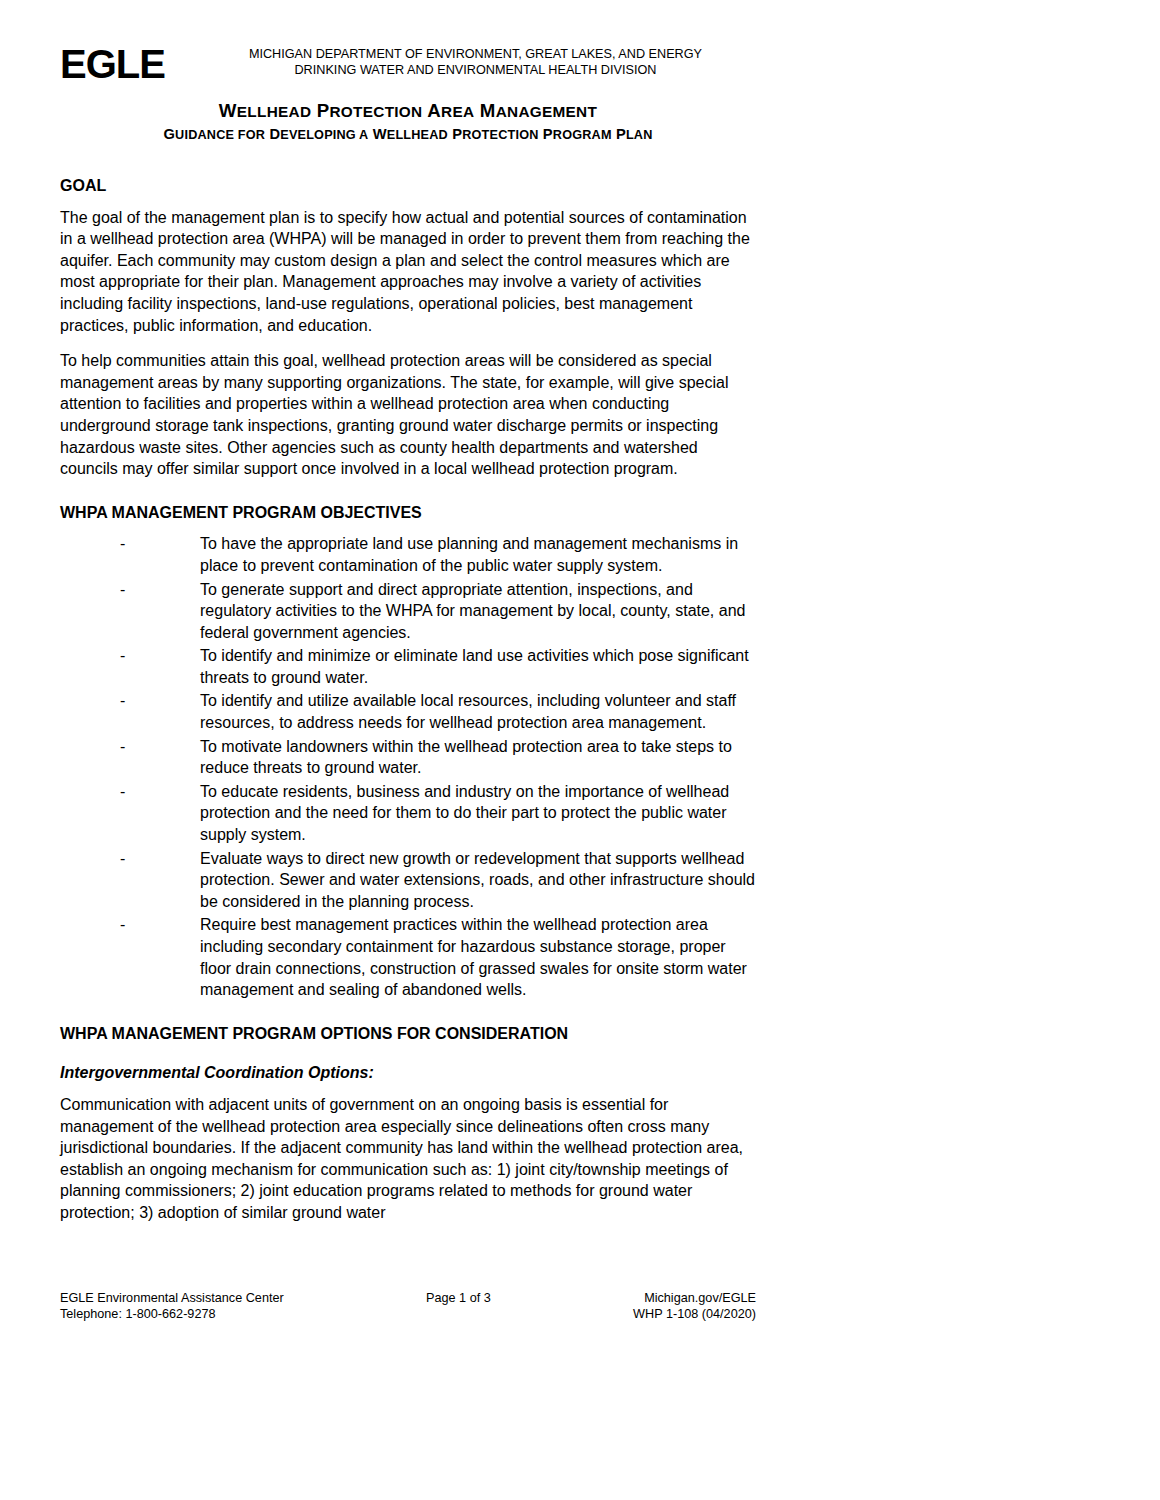EGLE
MICHIGAN DEPARTMENT OF ENVIRONMENT, GREAT LAKES, AND ENERGY
DRINKING WATER AND ENVIRONMENTAL HEALTH DIVISION
WELLHEAD PROTECTION AREA MANAGEMENT
GUIDANCE FOR DEVELOPING A WELLHEAD PROTECTION PROGRAM PLAN
GOAL
The goal of the management plan is to specify how actual and potential sources of contamination in a wellhead protection area (WHPA) will be managed in order to prevent them from reaching the aquifer. Each community may custom design a plan and select the control measures which are most appropriate for their plan. Management approaches may involve a variety of activities including facility inspections, land-use regulations, operational policies, best management practices, public information, and education.
To help communities attain this goal, wellhead protection areas will be considered as special management areas by many supporting organizations. The state, for example, will give special attention to facilities and properties within a wellhead protection area when conducting underground storage tank inspections, granting ground water discharge permits or inspecting hazardous waste sites. Other agencies such as county health departments and watershed councils may offer similar support once involved in a local wellhead protection program.
WHPA MANAGEMENT PROGRAM OBJECTIVES
To have the appropriate land use planning and management mechanisms in place to prevent contamination of the public water supply system.
To generate support and direct appropriate attention, inspections, and regulatory activities to the WHPA for management by local, county, state, and federal government agencies.
To identify and minimize or eliminate land use activities which pose significant threats to ground water.
To identify and utilize available local resources, including volunteer and staff resources, to address needs for wellhead protection area management.
To motivate landowners within the wellhead protection area to take steps to reduce threats to ground water.
To educate residents, business and industry on the importance of wellhead protection and the need for them to do their part to protect the public water supply system.
Evaluate ways to direct new growth or redevelopment that supports wellhead protection. Sewer and water extensions, roads, and other infrastructure should be considered in the planning process.
Require best management practices within the wellhead protection area including secondary containment for hazardous substance storage, proper floor drain connections, construction of grassed swales for onsite storm water management and sealing of abandoned wells.
WHPA MANAGEMENT PROGRAM OPTIONS FOR CONSIDERATION
Intergovernmental Coordination Options:
Communication with adjacent units of government on an ongoing basis is essential for management of the wellhead protection area especially since delineations often cross many jurisdictional boundaries. If the adjacent community has land within the wellhead protection area, establish an ongoing mechanism for communication such as: 1) joint city/township meetings of planning commissioners; 2) joint education programs related to methods for ground water protection; 3) adoption of similar ground water
EGLE Environmental Assistance Center
Telephone: 1-800-662-9278
Page 1 of 3
Michigan.gov/EGLE
WHP 1-108 (04/2020)